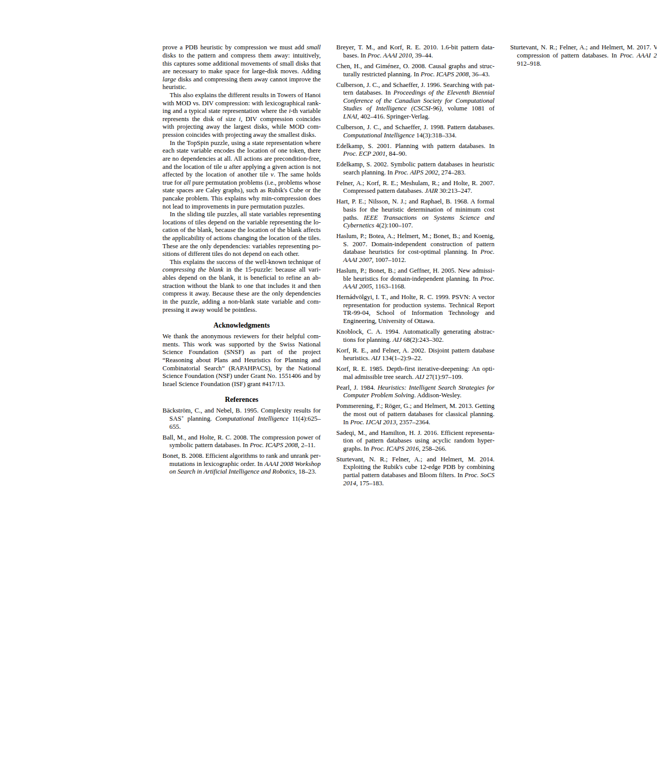prove a PDB heuristic by compression we must add small disks to the pattern and compress them away: intuitively, this captures some additional movements of small disks that are necessary to make space for large-disk moves. Adding large disks and compressing them away cannot improve the heuristic.
This also explains the different results in Towers of Hanoi with MOD vs. DIV compression: with lexicographical ranking and a typical state representation where the i-th variable represents the disk of size i, DIV compression coincides with projecting away the largest disks, while MOD compression coincides with projecting away the smallest disks.
In the TopSpin puzzle, using a state representation where each state variable encodes the location of one token, there are no dependencies at all. All actions are precondition-free, and the location of tile u after applying a given action is not affected by the location of another tile v. The same holds true for all pure permutation problems (i.e., problems whose state spaces are Caley graphs), such as Rubik's Cube or the pancake problem. This explains why min-compression does not lead to improvements in pure permutation puzzles.
In the sliding tile puzzles, all state variables representing locations of tiles depend on the variable representing the location of the blank, because the location of the blank affects the applicability of actions changing the location of the tiles. These are the only dependencies: variables representing positions of different tiles do not depend on each other.
This explains the success of the well-known technique of compressing the blank in the 15-puzzle: because all variables depend on the blank, it is beneficial to refine an abstraction without the blank to one that includes it and then compress it away. Because these are the only dependencies in the puzzle, adding a non-blank state variable and compressing it away would be pointless.
Acknowledgments
We thank the anonymous reviewers for their helpful comments. This work was supported by the Swiss National Science Foundation (SNSF) as part of the project “Reasoning about Plans and Heuristics for Planning and Combinatorial Search” (RAPAHPACS), by the National Science Foundation (NSF) under Grant No. 1551406 and by Israel Science Foundation (ISF) grant #417/13.
References
Bäckström, C., and Nebel, B. 1995. Complexity results for SAS+ planning. Computational Intelligence 11(4):625–655.
Ball, M., and Holte, R. C. 2008. The compression power of symbolic pattern databases. In Proc. ICAPS 2008, 2–11.
Bonet, B. 2008. Efficient algorithms to rank and unrank permutations in lexicographic order. In AAAI 2008 Workshop on Search in Artificial Intelligence and Robotics, 18–23.
Breyer, T. M., and Korf, R. E. 2010. 1.6-bit pattern databases. In Proc. AAAI 2010, 39–44.
Chen, H., and Giménez, O. 2008. Causal graphs and structurally restricted planning. In Proc. ICAPS 2008, 36–43.
Culberson, J. C., and Schaeffer, J. 1996. Searching with pattern databases. In Proceedings of the Eleventh Biennial Conference of the Canadian Society for Computational Studies of Intelligence (CSCSI-96), volume 1081 of LNAI, 402–416. Springer-Verlag.
Culberson, J. C., and Schaeffer, J. 1998. Pattern databases. Computational Intelligence 14(3):318–334.
Edelkamp, S. 2001. Planning with pattern databases. In Proc. ECP 2001, 84–90.
Edelkamp, S. 2002. Symbolic pattern databases in heuristic search planning. In Proc. AIPS 2002, 274–283.
Felner, A.; Korf, R. E.; Meshulam, R.; and Holte, R. 2007. Compressed pattern databases. JAIR 30:213–247.
Hart, P. E.; Nilsson, N. J.; and Raphael, B. 1968. A formal basis for the heuristic determination of minimum cost paths. IEEE Transactions on Systems Science and Cybernetics 4(2):100–107.
Haslum, P.; Botea, A.; Helmert, M.; Bonet, B.; and Koenig, S. 2007. Domain-independent construction of pattern database heuristics for cost-optimal planning. In Proc. AAAI 2007, 1007–1012.
Haslum, P.; Bonet, B.; and Geffner, H. 2005. New admissible heuristics for domain-independent planning. In Proc. AAAI 2005, 1163–1168.
Hernádvölgyi, I. T., and Holte, R. C. 1999. PSVN: A vector representation for production systems. Technical Report TR-99-04, School of Information Technology and Engineering, University of Ottawa.
Knoblock, C. A. 1994. Automatically generating abstractions for planning. AIJ 68(2):243–302.
Korf, R. E., and Felner, A. 2002. Disjoint pattern database heuristics. AIJ 134(1–2):9–22.
Korf, R. E. 1985. Depth-first iterative-deepening: An optimal admissible tree search. AIJ 27(1):97–109.
Pearl, J. 1984. Heuristics: Intelligent Search Strategies for Computer Problem Solving. Addison-Wesley.
Pommerening, F.; Röger, G.; and Helmert, M. 2013. Getting the most out of pattern databases for classical planning. In Proc. IJCAI 2013, 2357–2364.
Sadeqi, M., and Hamilton, H. J. 2016. Efficient representation of pattern databases using acyclic random hypergraphs. In Proc. ICAPS 2016, 258–266.
Sturtevant, N. R.; Felner, A.; and Helmert, M. 2014. Exploiting the Rubik's cube 12-edge PDB by combining partial pattern databases and Bloom filters. In Proc. SoCS 2014, 175–183.
Sturtevant, N. R.; Felner, A.; and Helmert, M. 2017. Value compression of pattern databases. In Proc. AAAI 2017, 912–918.